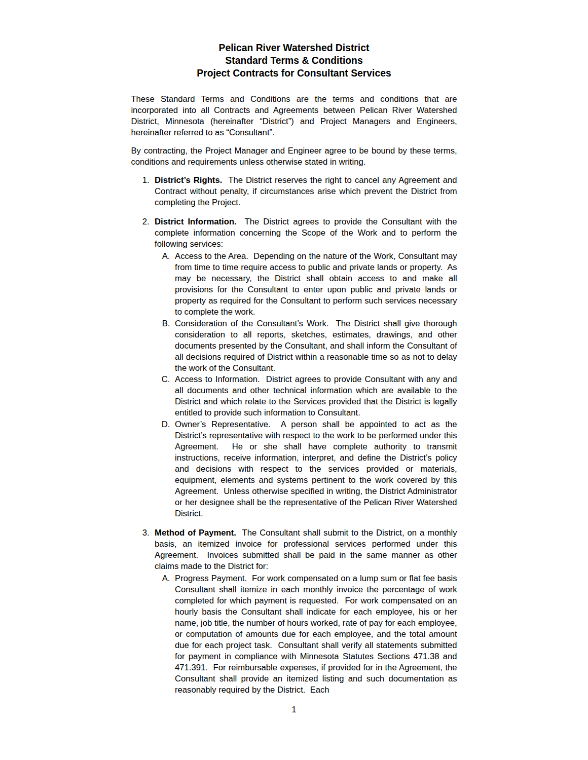Pelican River Watershed District
Standard Terms & Conditions
Project Contracts for Consultant Services
These Standard Terms and Conditions are the terms and conditions that are incorporated into all Contracts and Agreements between Pelican River Watershed District, Minnesota (hereinafter “District”) and Project Managers and Engineers, hereinafter referred to as “Consultant”.
By contracting, the Project Manager and Engineer agree to be bound by these terms, conditions and requirements unless otherwise stated in writing.
District’s Rights. The District reserves the right to cancel any Agreement and Contract without penalty, if circumstances arise which prevent the District from completing the Project.
District Information. The District agrees to provide the Consultant with the complete information concerning the Scope of the Work and to perform the following services:
Access to the Area. Depending on the nature of the Work, Consultant may from time to time require access to public and private lands or property. As may be necessary, the District shall obtain access to and make all provisions for the Consultant to enter upon public and private lands or property as required for the Consultant to perform such services necessary to complete the work.
Consideration of the Consultant’s Work. The District shall give thorough consideration to all reports, sketches, estimates, drawings, and other documents presented by the Consultant, and shall inform the Consultant of all decisions required of District within a reasonable time so as not to delay the work of the Consultant.
Access to Information. District agrees to provide Consultant with any and all documents and other technical information which are available to the District and which relate to the Services provided that the District is legally entitled to provide such information to Consultant.
Owner’s Representative. A person shall be appointed to act as the District’s representative with respect to the work to be performed under this Agreement. He or she shall have complete authority to transmit instructions, receive information, interpret, and define the District’s policy and decisions with respect to the services provided or materials, equipment, elements and systems pertinent to the work covered by this Agreement. Unless otherwise specified in writing, the District Administrator or her designee shall be the representative of the Pelican River Watershed District.
Method of Payment. The Consultant shall submit to the District, on a monthly basis, an itemized invoice for professional services performed under this Agreement. Invoices submitted shall be paid in the same manner as other claims made to the District for:
Progress Payment. For work compensated on a lump sum or flat fee basis Consultant shall itemize in each monthly invoice the percentage of work completed for which payment is requested. For work compensated on an hourly basis the Consultant shall indicate for each employee, his or her name, job title, the number of hours worked, rate of pay for each employee, or computation of amounts due for each employee, and the total amount due for each project task. Consultant shall verify all statements submitted for payment in compliance with Minnesota Statutes Sections 471.38 and 471.391. For reimbursable expenses, if provided for in the Agreement, the Consultant shall provide an itemized listing and such documentation as reasonably required by the District. Each
1